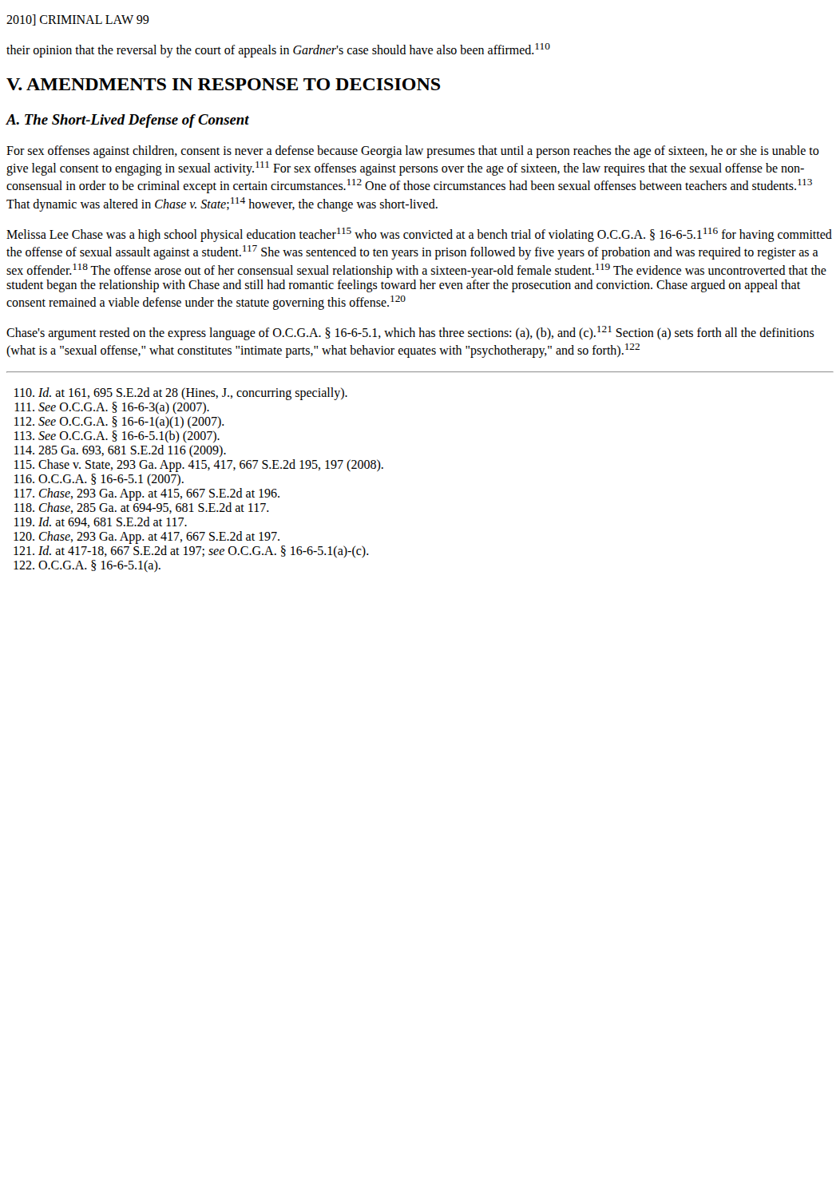2010] CRIMINAL LAW 99
their opinion that the reversal by the court of appeals in Gardner's case should have also been affirmed.110
V. AMENDMENTS IN RESPONSE TO DECISIONS
A. The Short-Lived Defense of Consent
For sex offenses against children, consent is never a defense because Georgia law presumes that until a person reaches the age of sixteen, he or she is unable to give legal consent to engaging in sexual activity.111 For sex offenses against persons over the age of sixteen, the law requires that the sexual offense be non-consensual in order to be criminal except in certain circumstances.112 One of those circumstances had been sexual offenses between teachers and students.113 That dynamic was altered in Chase v. State;114 however, the change was short-lived.
Melissa Lee Chase was a high school physical education teacher115 who was convicted at a bench trial of violating O.C.G.A. § 16-6-5.1116 for having committed the offense of sexual assault against a student.117 She was sentenced to ten years in prison followed by five years of probation and was required to register as a sex offender.118 The offense arose out of her consensual sexual relationship with a sixteen-year-old female student.119 The evidence was uncontroverted that the student began the relationship with Chase and still had romantic feelings toward her even after the prosecution and conviction. Chase argued on appeal that consent remained a viable defense under the statute governing this offense.120
Chase's argument rested on the express language of O.C.G.A. § 16-6-5.1, which has three sections: (a), (b), and (c).121 Section (a) sets forth all the definitions (what is a "sexual offense," what constitutes "intimate parts," what behavior equates with "psychotherapy," and so forth).122
Id. at 161, 695 S.E.2d at 28 (Hines, J., concurring specially).
See O.C.G.A. § 16-6-3(a) (2007).
See O.C.G.A. § 16-6-1(a)(1) (2007).
See O.C.G.A. § 16-6-5.1(b) (2007).
285 Ga. 693, 681 S.E.2d 116 (2009).
Chase v. State, 293 Ga. App. 415, 417, 667 S.E.2d 195, 197 (2008).
O.C.G.A. § 16-6-5.1 (2007).
Chase, 293 Ga. App. at 415, 667 S.E.2d at 196.
Chase, 285 Ga. at 694-95, 681 S.E.2d at 117.
Id. at 694, 681 S.E.2d at 117.
Chase, 293 Ga. App. at 417, 667 S.E.2d at 197.
Id. at 417-18, 667 S.E.2d at 197; see O.C.G.A. § 16-6-5.1(a)-(c).
O.C.G.A. § 16-6-5.1(a).